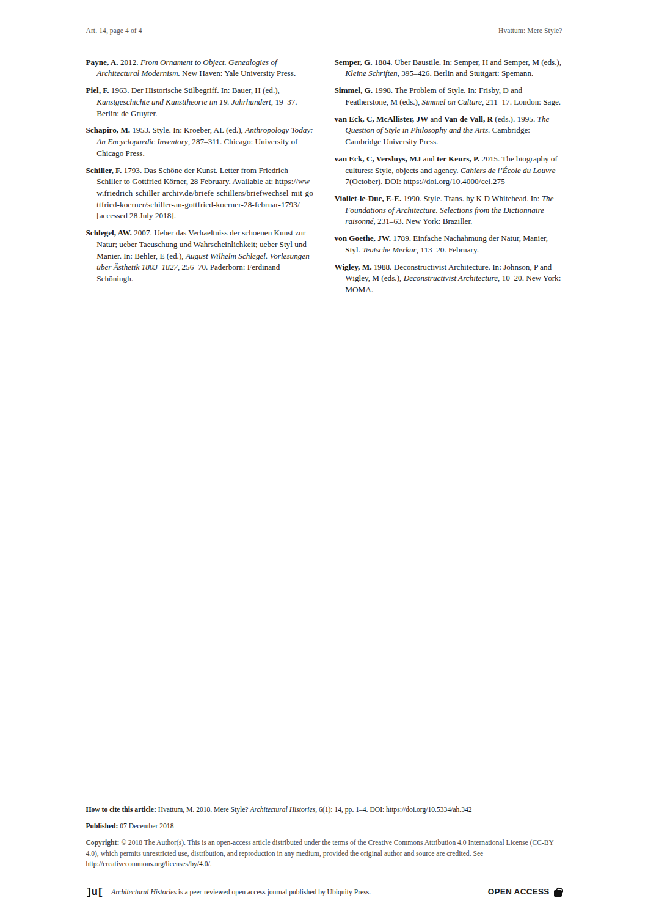Art. 14, page 4 of 4
Hvattum: Mere Style?
Payne, A. 2012. From Ornament to Object. Genealogies of Architectural Modernism. New Haven: Yale University Press.
Piel, F. 1963. Der Historische Stilbegriff. In: Bauer, H (ed.), Kunstgeschichte und Kunsttheorie im 19. Jahrhundert, 19–37. Berlin: de Gruyter.
Schapiro, M. 1953. Style. In: Kroeber, AL (ed.), Anthropology Today: An Encyclopaedic Inventory, 287–311. Chicago: University of Chicago Press.
Schiller, F. 1793. Das Schöne der Kunst. Letter from Friedrich Schiller to Gottfried Körner, 28 February. Available at: https://www.friedrich-schiller-archiv.de/briefe-schillers/briefwechsel-mit-gottfried-koerner/schiller-an-gottfried-koerner-28-februar-1793/ [accessed 28 July 2018].
Schlegel, AW. 2007. Ueber das Verhaeltniss der schoenen Kunst zur Natur; ueber Taeuschung und Wahrscheinlichkeit; ueber Styl und Manier. In: Behler, E (ed.), August Wilhelm Schlegel. Vorlesungen über Ästhetik 1803–1827, 256–70. Paderborn: Ferdinand Schöningh.
Semper, G. 1884. Über Baustile. In: Semper, H and Semper, M (eds.), Kleine Schriften, 395–426. Berlin and Stuttgart: Spemann.
Simmel, G. 1998. The Problem of Style. In: Frisby, D and Featherstone, M (eds.), Simmel on Culture, 211–17. London: Sage.
van Eck, C, McAllister, JW and Van de Vall, R (eds.). 1995. The Question of Style in Philosophy and the Arts. Cambridge: Cambridge University Press.
van Eck, C, Versluys, MJ and ter Keurs, P. 2015. The biography of cultures: Style, objects and agency. Cahiers de l’École du Louvre 7(October). DOI: https://doi.org/10.4000/cel.275
Viollet-le-Duc, E-E. 1990. Style. Trans. by K D Whitehead. In: The Foundations of Architecture. Selections from the Dictionnaire raisonné, 231–63. New York: Braziller.
von Goethe, JW. 1789. Einfache Nachahmung der Natur, Manier, Styl. Teutsche Merkur, 113–20. February.
Wigley, M. 1988. Deconstructivist Architecture. In: Johnson, P and Wigley, M (eds.), Deconstructivist Architecture, 10–20. New York: MOMA.
How to cite this article: Hvattum, M. 2018. Mere Style? Architectural Histories, 6(1): 14, pp. 1–4. DOI: https://doi.org/10.5334/ah.342
Published: 07 December 2018
Copyright: © 2018 The Author(s). This is an open-access article distributed under the terms of the Creative Commons Attribution 4.0 International License (CC-BY 4.0), which permits unrestricted use, distribution, and reproduction in any medium, provided the original author and source are credited. See http://creativecommons.org/licenses/by/4.0/.
]u[
Architectural Histories is a peer-reviewed open access journal published by Ubiquity Press.
OPEN ACCESS